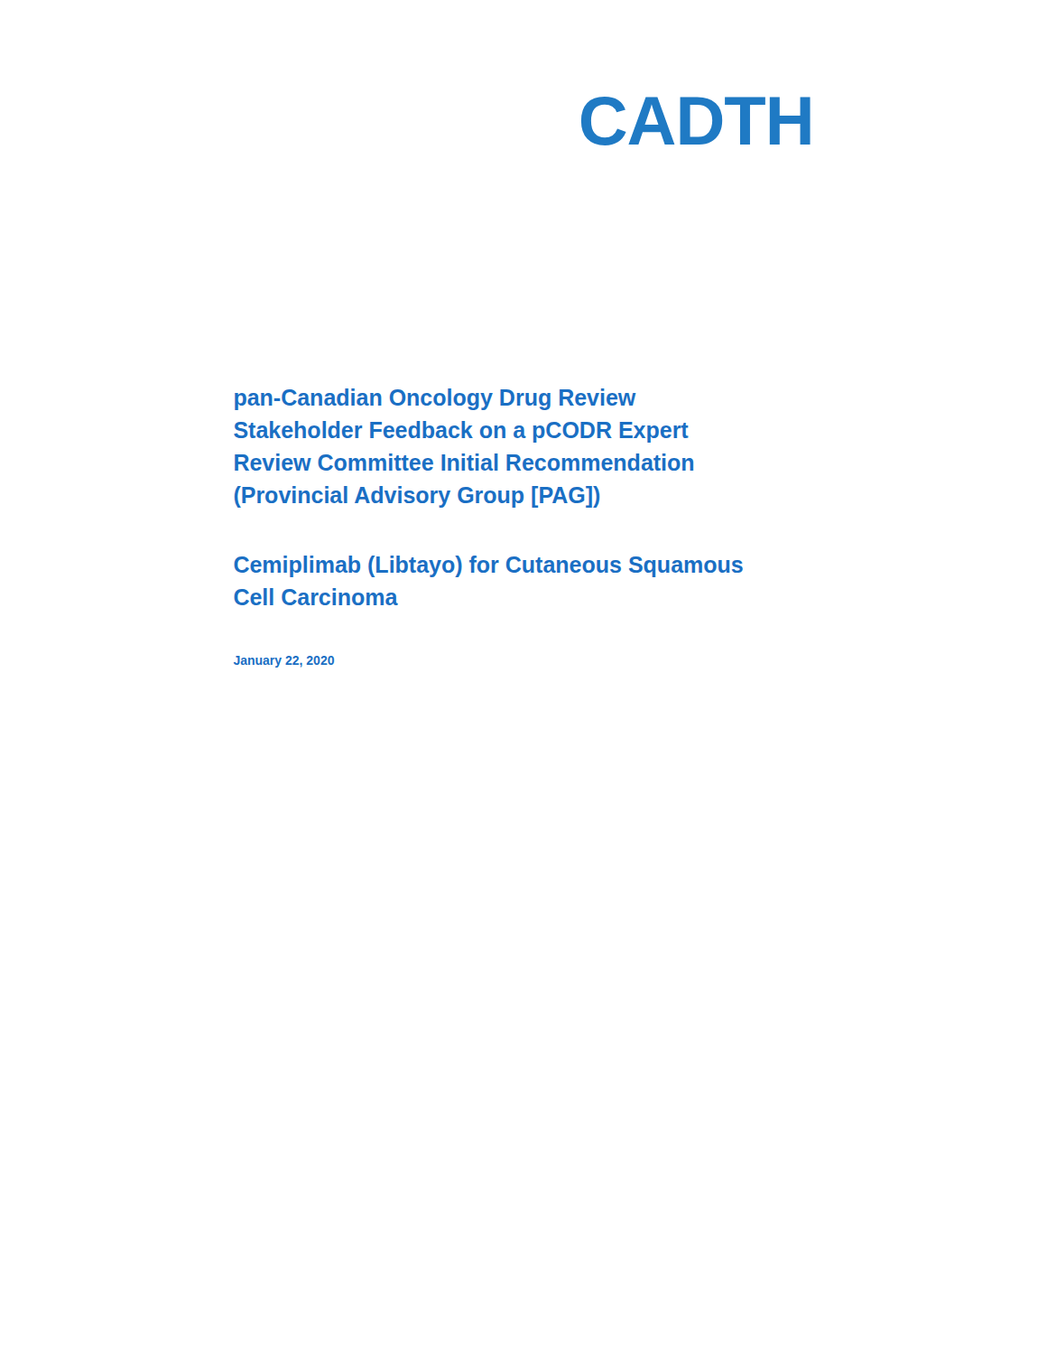CADTH
pan-Canadian Oncology Drug Review Stakeholder Feedback on a pCODR Expert Review Committee Initial Recommendation (Provincial Advisory Group [PAG])
Cemiplimab (Libtayo) for Cutaneous Squamous Cell Carcinoma
January 22, 2020